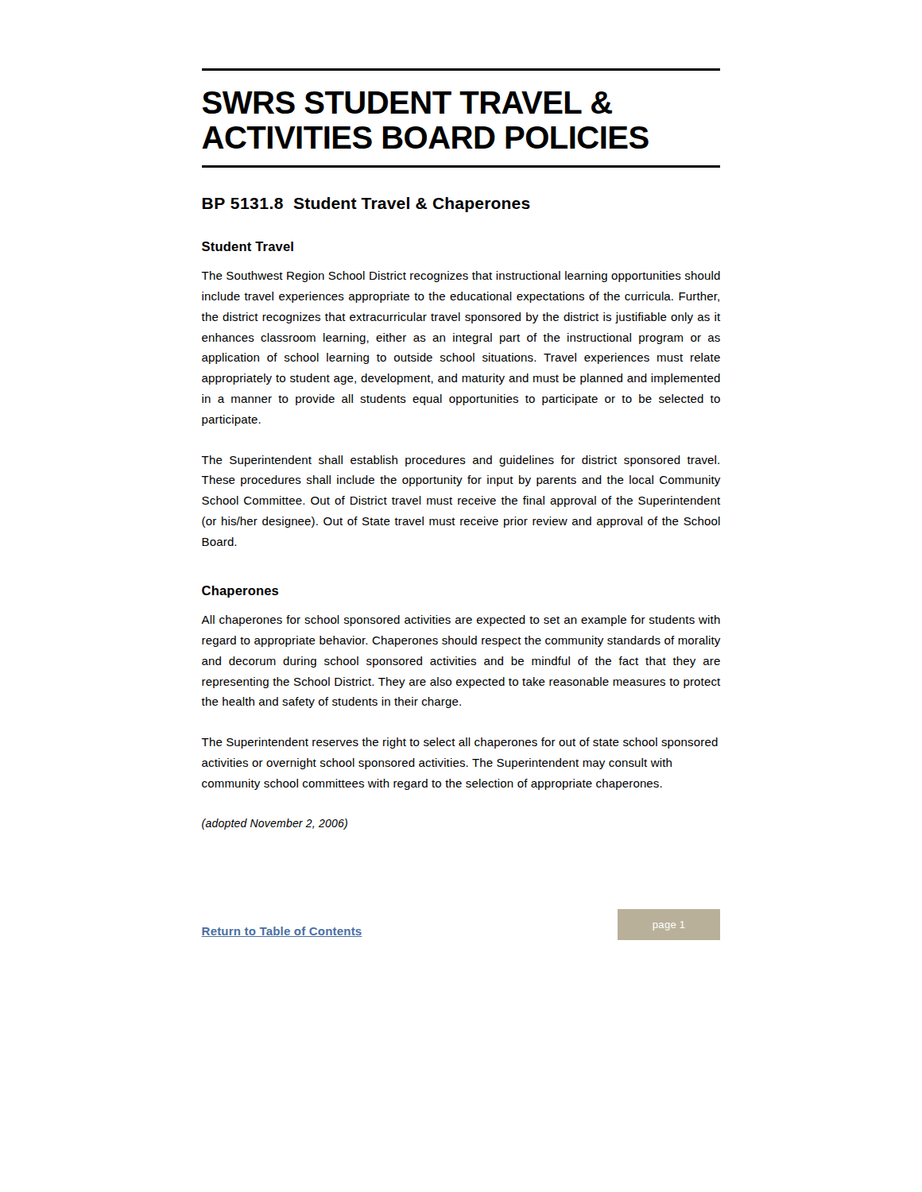SWRS Student Travel & Activities Board Policies
BP 5131.8 Student Travel & Chaperones
Student Travel
The Southwest Region School District recognizes that instructional learning opportunities should include travel experiences appropriate to the educational expectations of the curricula. Further, the district recognizes that extracurricular travel sponsored by the district is justifiable only as it enhances classroom learning, either as an integral part of the instructional program or as application of school learning to outside school situations. Travel experiences must relate appropriately to student age, development, and maturity and must be planned and implemented in a manner to provide all students equal opportunities to participate or to be selected to participate.
The Superintendent shall establish procedures and guidelines for district sponsored travel. These procedures shall include the opportunity for input by parents and the local Community School Committee. Out of District travel must receive the final approval of the Superintendent (or his/her designee). Out of State travel must receive prior review and approval of the School Board.
Chaperones
All chaperones for school sponsored activities are expected to set an example for students with regard to appropriate behavior. Chaperones should respect the community standards of morality and decorum during school sponsored activities and be mindful of the fact that they are representing the School District. They are also expected to take reasonable measures to protect the health and safety of students in their charge.
The Superintendent reserves the right to select all chaperones for out of state school sponsored activities or overnight school sponsored activities. The Superintendent may consult with community school committees with regard to the selection of appropriate chaperones.
(adopted November 2, 2006)
Return to Table of Contents
page 1